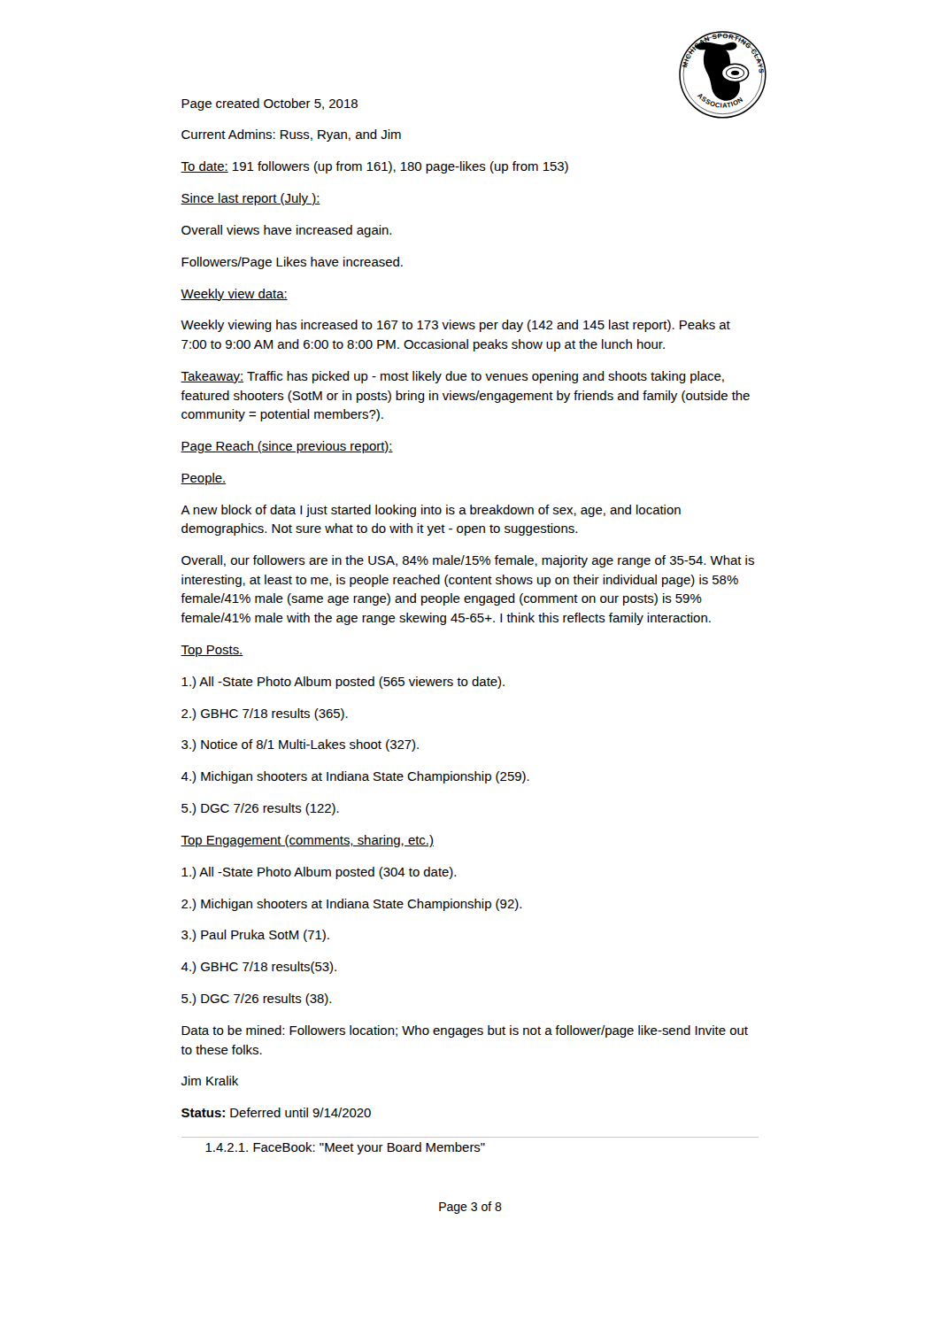MICHIGAN SPORTING CLAYS ASSOCIATION
Page created October 5, 2018
Current Admins: Russ, Ryan, and Jim
To date: 191 followers (up from 161), 180 page-likes (up from 153)
Since last report (July ):
Overall views have increased again.
Followers/Page Likes have increased.
Weekly view data:
Weekly viewing has increased to 167 to 173 views per day (142 and 145 last report). Peaks at 7:00 to 9:00 AM and 6:00 to 8:00 PM. Occasional peaks show up at the lunch hour.
Takeaway: Traffic has picked up - most likely due to venues opening and shoots taking place, featured shooters (SotM or in posts) bring in views/engagement by friends and family (outside the community = potential members?).
Page Reach (since previous report):
People.
A new block of data I just started looking into is a breakdown of sex, age, and location demographics. Not sure what to do with it yet - open to suggestions.
Overall, our followers are in the USA, 84% male/15% female, majority age range of 35-54. What is interesting, at least to me, is people reached (content shows up on their individual page) is 58% female/41% male (same age range) and people engaged (comment on our posts) is 59% female/41% male with the age range skewing 45-65+. I think this reflects family interaction.
Top Posts.
1.) All -State Photo Album posted (565 viewers to date).
2.) GBHC 7/18 results (365).
3.) Notice of 8/1 Multi-Lakes shoot (327).
4.) Michigan shooters at Indiana State Championship (259).
5.) DGC 7/26 results (122).
Top Engagement (comments, sharing, etc.)
1.) All -State Photo Album posted (304 to date).
2.) Michigan shooters at Indiana State Championship (92).
3.) Paul Pruka SotM (71).
4.) GBHC 7/18 results(53).
5.) DGC 7/26 results (38).
Data to be mined: Followers location; Who engages but is not a follower/page like-send Invite out to these folks.
Jim Kralik
Status: Deferred until 9/14/2020
1.4.2.1. FaceBook: "Meet your Board Members"
Page 3 of 8